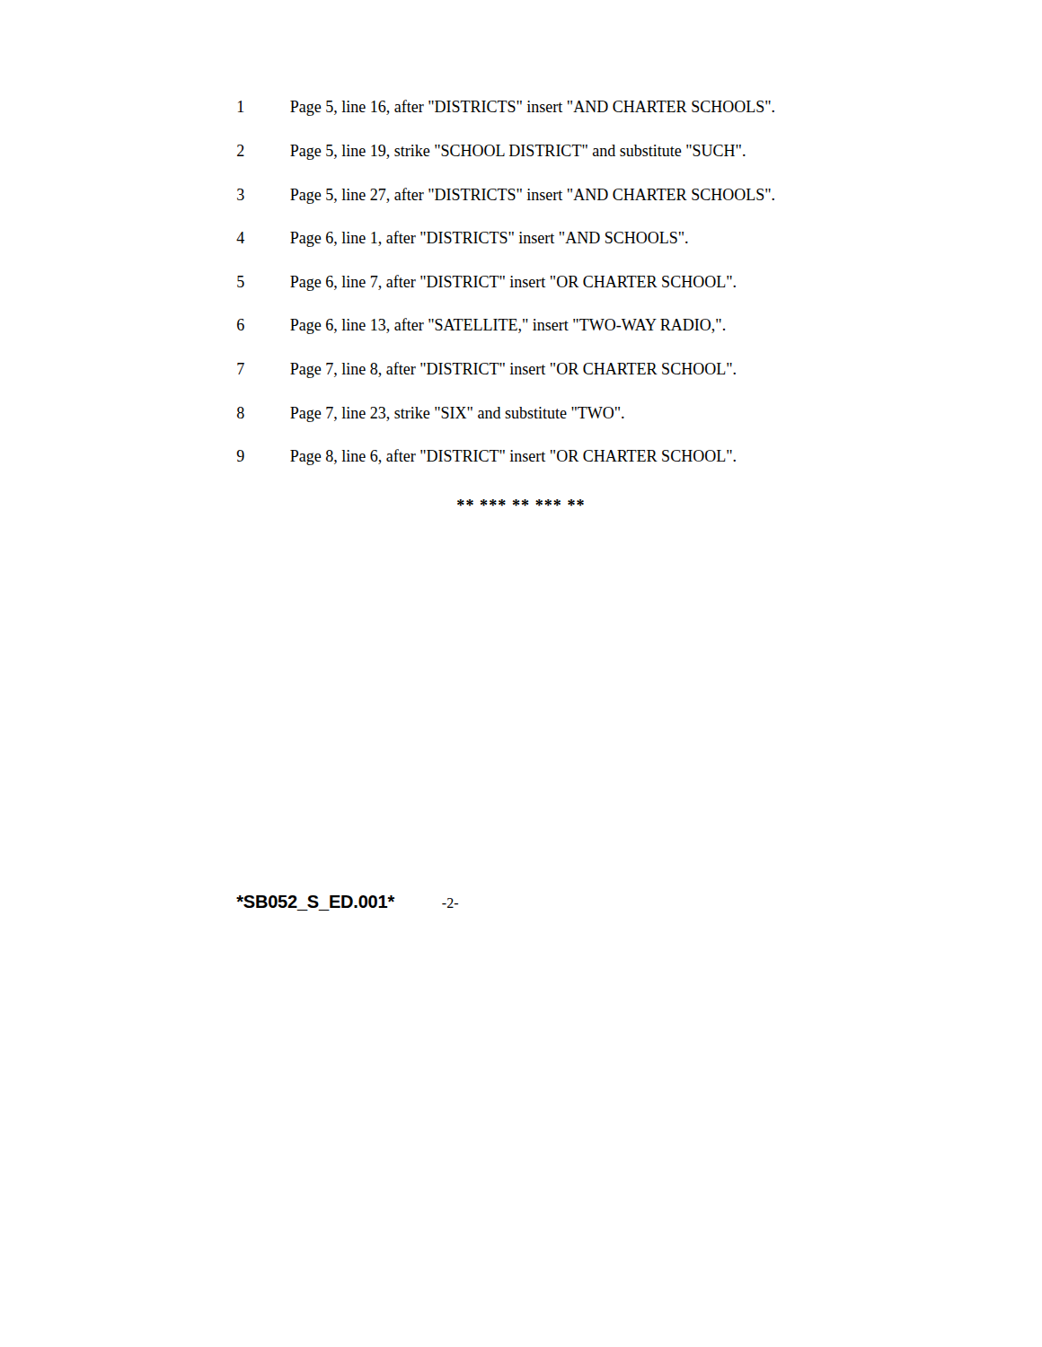| 1 | Page 5, line 16, after " DISTRICTS " insert " AND CHARTER SCHOOLS ". |
| 2 | Page 5, line 19, strike " SCHOOL DISTRICT " and substitute " SUCH ". |
| 3 | Page 5, line 27, after " DISTRICTS " insert " AND CHARTER SCHOOLS ". |
| 4 | Page 6, line 1, after " DISTRICTS " insert " AND SCHOOLS ". |
| 5 | Page 6, line 7, after " DISTRICT " insert " OR CHARTER SCHOOL ". |
| 6 | Page 6, line 13, after " SATELLITE, " insert " TWO-WAY RADIO, ". |
| 7 | Page 7, line 8, after " DISTRICT " insert " OR CHARTER SCHOOL ". |
| 8 | Page 7, line 23, strike " SIX " and substitute " TWO ". |
| 9 | Page 8, line 6, after " DISTRICT " insert " OR CHARTER SCHOOL ". |
** *** ** *** **
*SB052_S_ED.001* -2-